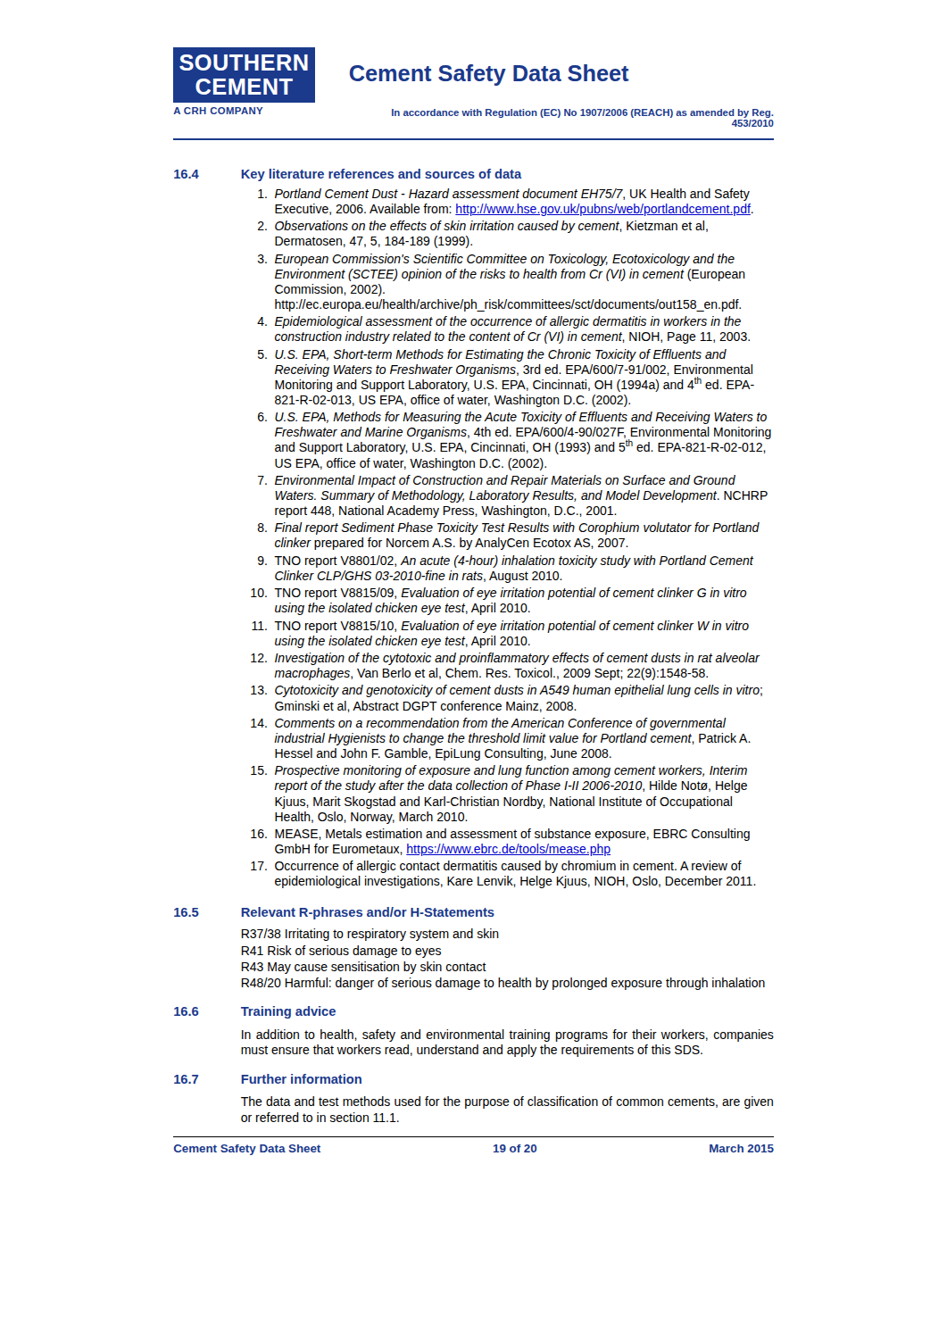SOUTHERN CEMENT
A CRH COMPANY
Cement Safety Data Sheet
In accordance with Regulation (EC) No 1907/2006 (REACH) as amended by Reg. 453/2010
16.4
Key literature references and sources of data
Portland Cement Dust - Hazard assessment document EH75/7, UK Health and Safety Executive, 2006. Available from: http://www.hse.gov.uk/pubns/web/portlandcement.pdf.
Observations on the effects of skin irritation caused by cement, Kietzman et al, Dermatosen, 47, 5, 184-189 (1999).
European Commission's Scientific Committee on Toxicology, Ecotoxicology and the Environment (SCTEE) opinion of the risks to health from Cr (VI) in cement (European Commission, 2002). http://ec.europa.eu/health/archive/ph_risk/committees/sct/documents/out158_en.pdf.
Epidemiological assessment of the occurrence of allergic dermatitis in workers in the construction industry related to the content of Cr (VI) in cement, NIOH, Page 11, 2003.
U.S. EPA, Short-term Methods for Estimating the Chronic Toxicity of Effluents and Receiving Waters to Freshwater Organisms, 3rd ed. EPA/600/7-91/002, Environmental Monitoring and Support Laboratory, U.S. EPA, Cincinnati, OH (1994a) and 4th ed. EPA-821-R-02-013, US EPA, office of water, Washington D.C. (2002).
U.S. EPA, Methods for Measuring the Acute Toxicity of Effluents and Receiving Waters to Freshwater and Marine Organisms, 4th ed. EPA/600/4-90/027F, Environmental Monitoring and Support Laboratory, U.S. EPA, Cincinnati, OH (1993) and 5th ed. EPA-821-R-02-012, US EPA, office of water, Washington D.C. (2002).
Environmental Impact of Construction and Repair Materials on Surface and Ground Waters. Summary of Methodology, Laboratory Results, and Model Development. NCHRP report 448, National Academy Press, Washington, D.C., 2001.
Final report Sediment Phase Toxicity Test Results with Corophium volutator for Portland clinker prepared for Norcem A.S. by AnalyCen Ecotox AS, 2007.
TNO report V8801/02, An acute (4-hour) inhalation toxicity study with Portland Cement Clinker CLP/GHS 03-2010-fine in rats, August 2010.
TNO report V8815/09, Evaluation of eye irritation potential of cement clinker G in vitro using the isolated chicken eye test, April 2010.
TNO report V8815/10, Evaluation of eye irritation potential of cement clinker W in vitro using the isolated chicken eye test, April 2010.
Investigation of the cytotoxic and proinflammatory effects of cement dusts in rat alveolar macrophages, Van Berlo et al, Chem. Res. Toxicol., 2009 Sept; 22(9):1548-58.
Cytotoxicity and genotoxicity of cement dusts in A549 human epithelial lung cells in vitro; Gminski et al, Abstract DGPT conference Mainz, 2008.
Comments on a recommendation from the American Conference of governmental industrial Hygienists to change the threshold limit value for Portland cement, Patrick A. Hessel and John F. Gamble, EpiLung Consulting, June 2008.
Prospective monitoring of exposure and lung function among cement workers, Interim report of the study after the data collection of Phase I-II 2006-2010, Hilde Notø, Helge Kjuus, Marit Skogstad and Karl-Christian Nordby, National Institute of Occupational Health, Oslo, Norway, March 2010.
MEASE, Metals estimation and assessment of substance exposure, EBRC Consulting GmbH for Eurometaux, https://www.ebrc.de/tools/mease.php
Occurrence of allergic contact dermatitis caused by chromium in cement. A review of epidemiological investigations, Kare Lenvik, Helge Kjuus, NIOH, Oslo, December 2011.
16.5
Relevant R-phrases and/or H-Statements
R37/38 Irritating to respiratory system and skin
R41 Risk of serious damage to eyes
R43 May cause sensitisation by skin contact
R48/20 Harmful: danger of serious damage to health by prolonged exposure through inhalation
16.6
Training advice
In addition to health, safety and environmental training programs for their workers, companies must ensure that workers read, understand and apply the requirements of this SDS.
16.7
Further information
The data and test methods used for the purpose of classification of common cements, are given or referred to in section 11.1.
Cement Safety Data Sheet
19 of 20
March 2015